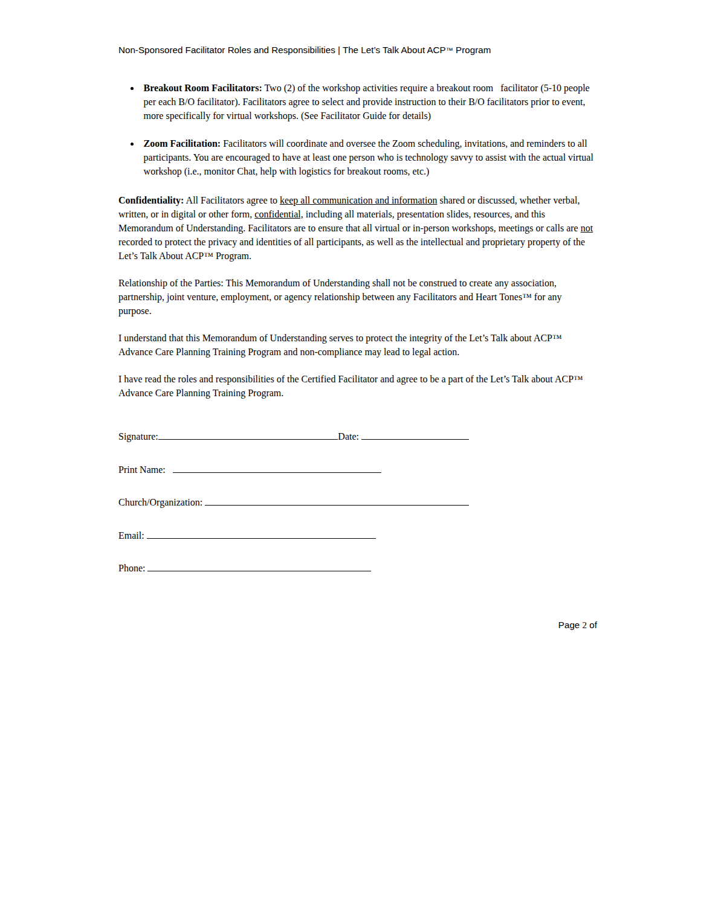Non-Sponsored Facilitator Roles and Responsibilities | The Let’s Talk About ACP™ Program
Breakout Room Facilitators: Two (2) of the workshop activities require a breakout room facilitator (5-10 people per each B/O facilitator). Facilitators agree to select and provide instruction to their B/O facilitators prior to event, more specifically for virtual workshops. (See Facilitator Guide for details)
Zoom Facilitation: Facilitators will coordinate and oversee the Zoom scheduling, invitations, and reminders to all participants. You are encouraged to have at least one person who is technology savvy to assist with the actual virtual workshop (i.e., monitor Chat, help with logistics for breakout rooms, etc.)
Confidentiality: All Facilitators agree to keep all communication and information shared or discussed, whether verbal, written, or in digital or other form, confidential, including all materials, presentation slides, resources, and this Memorandum of Understanding. Facilitators are to ensure that all virtual or in-person workshops, meetings or calls are not recorded to protect the privacy and identities of all participants, as well as the intellectual and proprietary property of the Let’s Talk About ACP™ Program.
Relationship of the Parties: This Memorandum of Understanding shall not be construed to create any association, partnership, joint venture, employment, or agency relationship between any Facilitators and Heart Tones™ for any purpose.
I understand that this Memorandum of Understanding serves to protect the integrity of the Let’s Talk about ACP™ Advance Care Planning Training Program and non-compliance may lead to legal action.
I have read the roles and responsibilities of the Certified Facilitator and agree to be a part of the Let’s Talk about ACP™ Advance Care Planning Training Program.
Signature: Date:
Print Name:
Church/Organization:
Email:
Phone:
Page 2 of